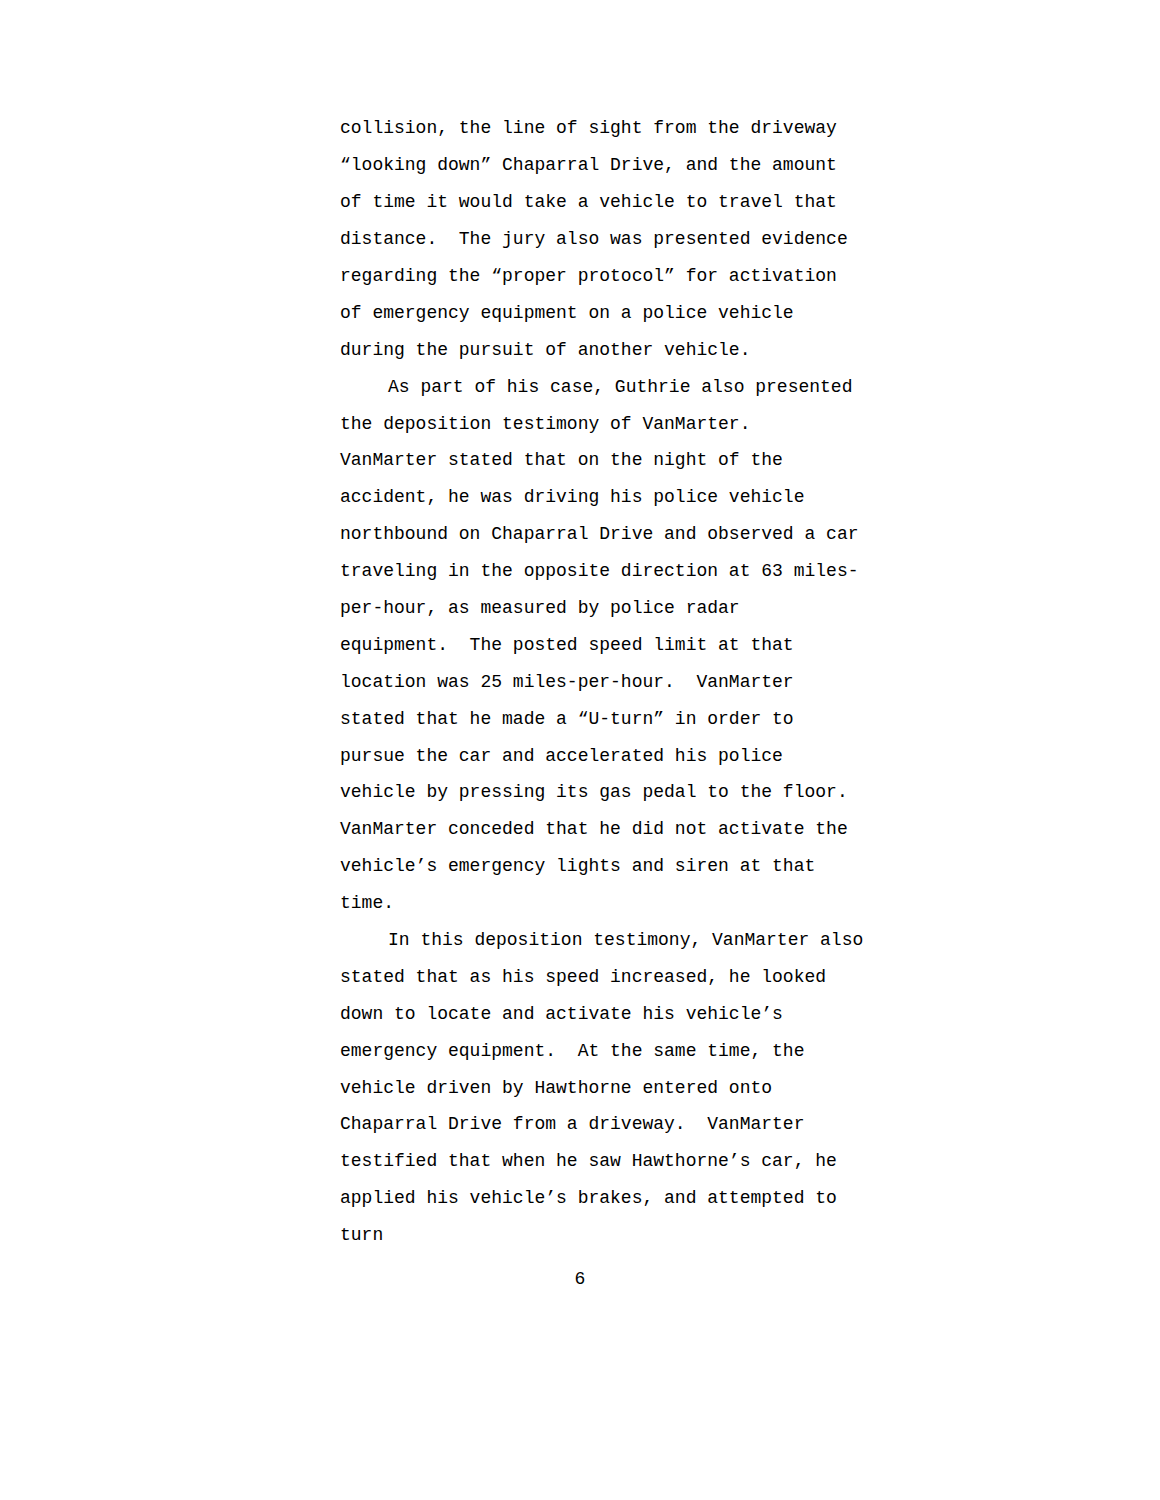collision, the line of sight from the driveway “looking down” Chaparral Drive, and the amount of time it would take a vehicle to travel that distance. The jury also was presented evidence regarding the “proper protocol” for activation of emergency equipment on a police vehicle during the pursuit of another vehicle.
As part of his case, Guthrie also presented the deposition testimony of VanMarter. VanMarter stated that on the night of the accident, he was driving his police vehicle northbound on Chaparral Drive and observed a car traveling in the opposite direction at 63 miles-per-hour, as measured by police radar equipment. The posted speed limit at that location was 25 miles-per-hour. VanMarter stated that he made a “U-turn” in order to pursue the car and accelerated his police vehicle by pressing its gas pedal to the floor. VanMarter conceded that he did not activate the vehicle’s emergency lights and siren at that time.
In this deposition testimony, VanMarter also stated that as his speed increased, he looked down to locate and activate his vehicle’s emergency equipment. At the same time, the vehicle driven by Hawthorne entered onto Chaparral Drive from a driveway. VanMarter testified that when he saw Hawthorne’s car, he applied his vehicle’s brakes, and attempted to turn
6